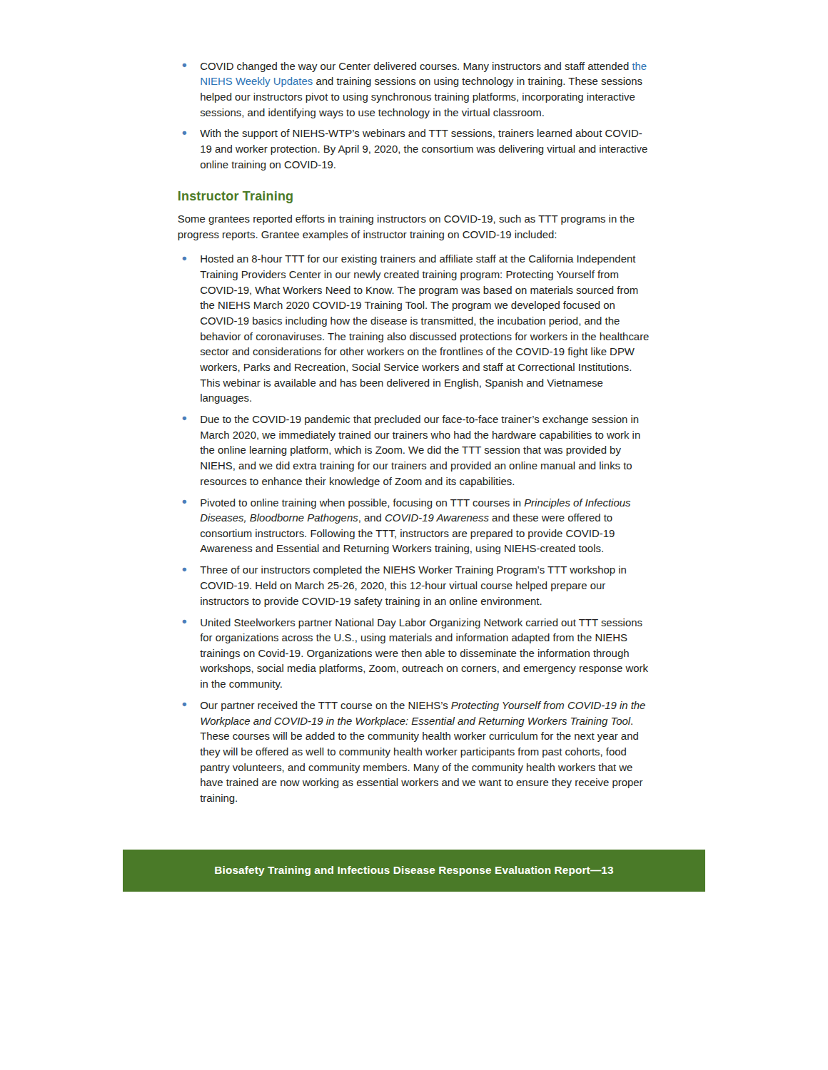COVID changed the way our Center delivered courses. Many instructors and staff attended the NIEHS Weekly Updates and training sessions on using technology in training. These sessions helped our instructors pivot to using synchronous training platforms, incorporating interactive sessions, and identifying ways to use technology in the virtual classroom.
With the support of NIEHS-WTP’s webinars and TTT sessions, trainers learned about COVID-19 and worker protection. By April 9, 2020, the consortium was delivering virtual and interactive online training on COVID-19.
Instructor Training
Some grantees reported efforts in training instructors on COVID-19, such as TTT programs in the progress reports. Grantee examples of instructor training on COVID-19 included:
Hosted an 8-hour TTT for our existing trainers and affiliate staff at the California Independent Training Providers Center in our newly created training program: Protecting Yourself from COVID-19, What Workers Need to Know. The program was based on materials sourced from the NIEHS March 2020 COVID-19 Training Tool. The program we developed focused on COVID-19 basics including how the disease is transmitted, the incubation period, and the behavior of coronaviruses. The training also discussed protections for workers in the healthcare sector and considerations for other workers on the frontlines of the COVID-19 fight like DPW workers, Parks and Recreation, Social Service workers and staff at Correctional Institutions. This webinar is available and has been delivered in English, Spanish and Vietnamese languages.
Due to the COVID-19 pandemic that precluded our face-to-face trainer’s exchange session in March 2020, we immediately trained our trainers who had the hardware capabilities to work in the online learning platform, which is Zoom. We did the TTT session that was provided by NIEHS, and we did extra training for our trainers and provided an online manual and links to resources to enhance their knowledge of Zoom and its capabilities.
Pivoted to online training when possible, focusing on TTT courses in Principles of Infectious Diseases, Bloodborne Pathogens, and COVID-19 Awareness and these were offered to consortium instructors. Following the TTT, instructors are prepared to provide COVID-19 Awareness and Essential and Returning Workers training, using NIEHS-created tools.
Three of our instructors completed the NIEHS Worker Training Program’s TTT workshop in COVID-19. Held on March 25-26, 2020, this 12-hour virtual course helped prepare our instructors to provide COVID-19 safety training in an online environment.
United Steelworkers partner National Day Labor Organizing Network carried out TTT sessions for organizations across the U.S., using materials and information adapted from the NIEHS trainings on Covid-19. Organizations were then able to disseminate the information through workshops, social media platforms, Zoom, outreach on corners, and emergency response work in the community.
Our partner received the TTT course on the NIEHS’s Protecting Yourself from COVID-19 in the Workplace and COVID-19 in the Workplace: Essential and Returning Workers Training Tool. These courses will be added to the community health worker curriculum for the next year and they will be offered as well to community health worker participants from past cohorts, food pantry volunteers, and community members. Many of the community health workers that we have trained are now working as essential workers and we want to ensure they receive proper training.
Biosafety Training and Infectious Disease Response Evaluation Report—13